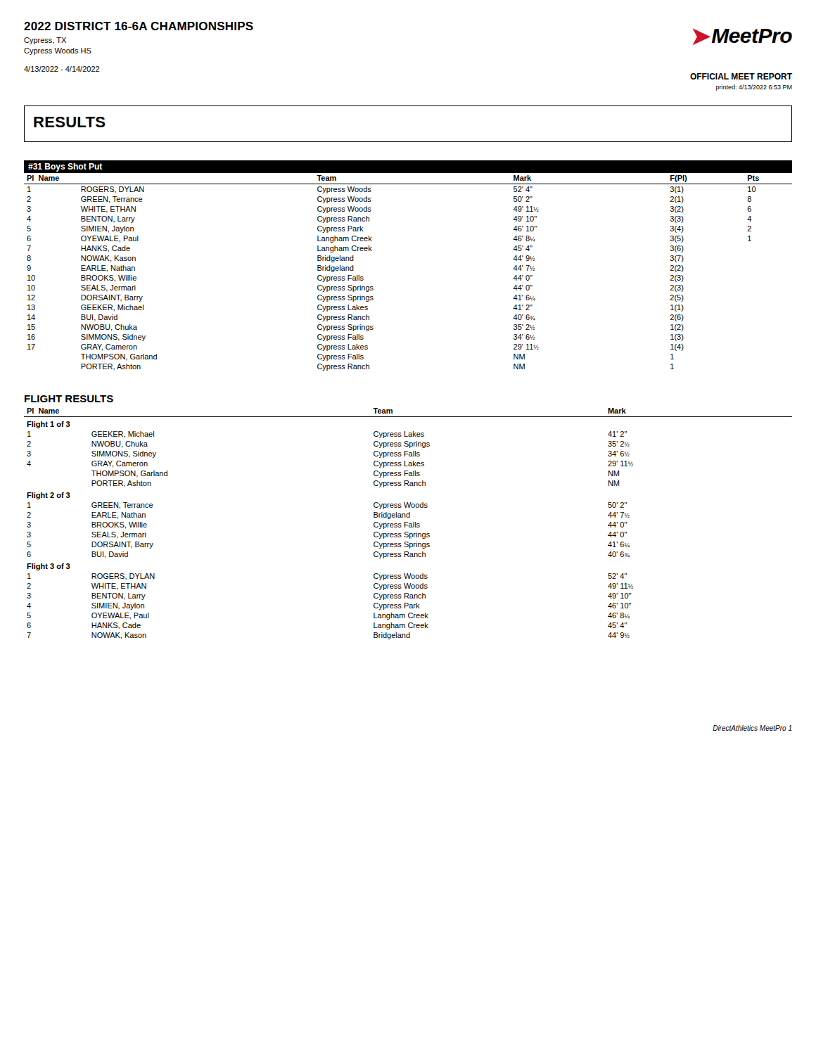2022 DISTRICT 16-6A CHAMPIONSHIPS
Cypress, TX
Cypress Woods HS
4/13/2022 - 4/14/2022
➤MeetPro
OFFICIAL MEET REPORT
printed: 4/13/2022 6:53 PM
RESULTS
#31 Boys Shot Put
| Pl Name | | Team | Mark | F(Pl) | Pts |
| --- | --- | --- | --- | --- | --- |
| 1 | ROGERS, DYLAN | Cypress Woods | 52' 4" | 3(1) | 10 |
| 2 | GREEN, Terrance | Cypress Woods | 50' 2" | 2(1) | 8 |
| 3 | WHITE, ETHAN | Cypress Woods | 49' 11 ½ | 3(2) | 6 |
| 4 | BENTON, Larry | Cypress Ranch | 49' 10" | 3(3) | 4 |
| 5 | SIMIEN, Jaylon | Cypress Park | 46' 10" | 3(4) | 2 |
| 6 | OYEWALE, Paul | Langham Creek | 46' 8 ¼ | 3(5) | 1 |
| 7 | HANKS, Cade | Langham Creek | 45' 4" | 3(6) | |
| 8 | NOWAK, Kason | Bridgeland | 44' 9 ½ | 3(7) | |
| 9 | EARLE, Nathan | Bridgeland | 44' 7 ½ | 2(2) | |
| 10 | BROOKS, Willie | Cypress Falls | 44' 0" | 2(3) | |
| 10 | SEALS, Jermari | Cypress Springs | 44' 0" | 2(3) | |
| 12 | DORSAINT, Barry | Cypress Springs | 41' 6 ¼ | 2(5) | |
| 13 | GEEKER, Michael | Cypress Lakes | 41' 2" | 1(1) | |
| 14 | BUI, David | Cypress Ranch | 40' 6 ¾ | 2(6) | |
| 15 | NWOBU, Chuka | Cypress Springs | 35' 2 ½ | 1(2) | |
| 16 | SIMMONS, Sidney | Cypress Falls | 34' 6 ½ | 1(3) | |
| 17 | GRAY, Cameron | Cypress Lakes | 29' 11 ½ | 1(4) | |
| | THOMPSON, Garland | Cypress Falls | NM | 1 | |
| | PORTER, Ashton | Cypress Ranch | NM | 1 | |
FLIGHT RESULTS
| Pl Name | | Team | Mark |
| --- | --- | --- | --- |
| Flight 1 of 3 |
| 1 | GEEKER, Michael | Cypress Lakes | 41' 2" |
| 2 | NWOBU, Chuka | Cypress Springs | 35' 2 ½ |
| 3 | SIMMONS, Sidney | Cypress Falls | 34' 6 ½ |
| 4 | GRAY, Cameron | Cypress Lakes | 29' 11 ½ |
| | THOMPSON, Garland | Cypress Falls | NM |
| | PORTER, Ashton | Cypress Ranch | NM |
| Flight 2 of 3 |
| 1 | GREEN, Terrance | Cypress Woods | 50' 2" |
| 2 | EARLE, Nathan | Bridgeland | 44' 7 ½ |
| 3 | BROOKS, Willie | Cypress Falls | 44' 0" |
| 3 | SEALS, Jermari | Cypress Springs | 44' 0" |
| 5 | DORSAINT, Barry | Cypress Springs | 41' 6 ¼ |
| 6 | BUI, David | Cypress Ranch | 40' 6 ¾ |
| Flight 3 of 3 |
| 1 | ROGERS, DYLAN | Cypress Woods | 52' 4" |
| 2 | WHITE, ETHAN | Cypress Woods | 49' 11 ½ |
| 3 | BENTON, Larry | Cypress Ranch | 49' 10" |
| 4 | SIMIEN, Jaylon | Cypress Park | 46' 10" |
| 5 | OYEWALE, Paul | Langham Creek | 46' 8 ¼ |
| 6 | HANKS, Cade | Langham Creek | 45' 4" |
| 7 | NOWAK, Kason | Bridgeland | 44' 9 ½ |
DirectAthletics MeetPro 1